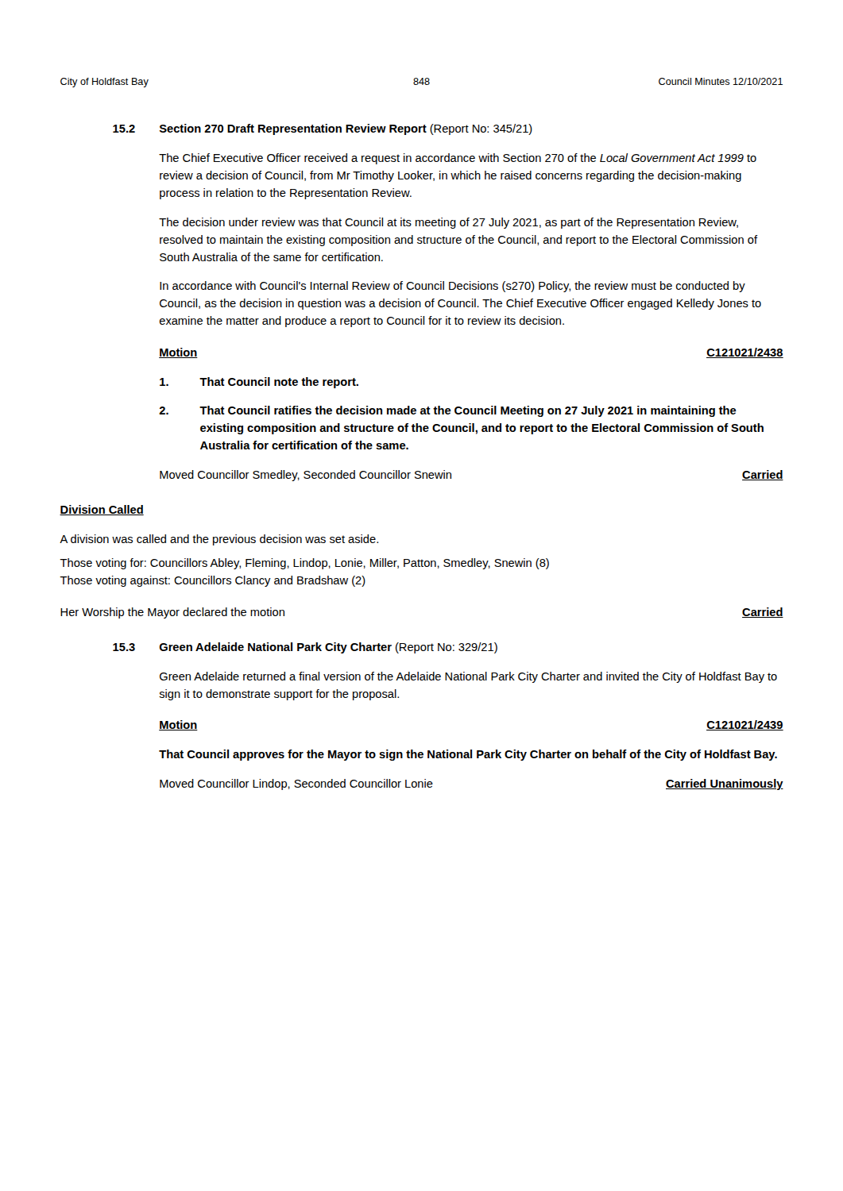City of Holdfast Bay
848
Council Minutes 12/10/2021
15.2
Section 270 Draft Representation Review Report (Report No: 345/21)
The Chief Executive Officer received a request in accordance with Section 270 of the Local Government Act 1999 to review a decision of Council, from Mr Timothy Looker, in which he raised concerns regarding the decision-making process in relation to the Representation Review.
The decision under review was that Council at its meeting of 27 July 2021, as part of the Representation Review, resolved to maintain the existing composition and structure of the Council, and report to the Electoral Commission of South Australia of the same for certification.
In accordance with Council's Internal Review of Council Decisions (s270) Policy, the review must be conducted by Council, as the decision in question was a decision of Council. The Chief Executive Officer engaged Kelledy Jones to examine the matter and produce a report to Council for it to review its decision.
Motion C121021/2438
That Council note the report.
That Council ratifies the decision made at the Council Meeting on 27 July 2021 in maintaining the existing composition and structure of the Council, and to report to the Electoral Commission of South Australia for certification of the same.
Moved Councillor Smedley, Seconded Councillor Snewin Carried
Division Called
A division was called and the previous decision was set aside.
Those voting for: Councillors Abley, Fleming, Lindop, Lonie, Miller, Patton, Smedley, Snewin (8)
Those voting against: Councillors Clancy and Bradshaw (2)
Her Worship the Mayor declared the motion Carried
15.3
Green Adelaide National Park City Charter (Report No: 329/21)
Green Adelaide returned a final version of the Adelaide National Park City Charter and invited the City of Holdfast Bay to sign it to demonstrate support for the proposal.
Motion C121021/2439
That Council approves for the Mayor to sign the National Park City Charter on behalf of the City of Holdfast Bay.
Moved Councillor Lindop, Seconded Councillor Lonie Carried Unanimously